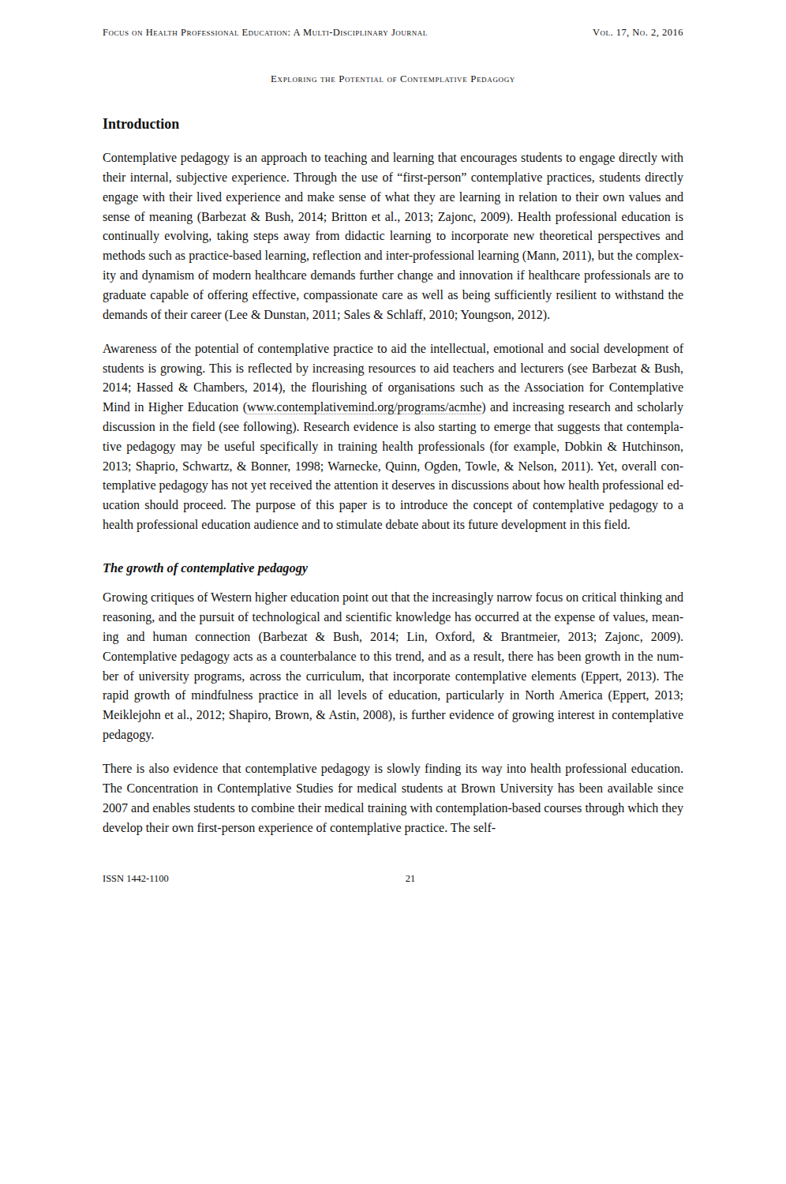Focus on Health Professional Education: A Multi-Disciplinary Journal Vol. 17, No. 2, 2016
Exploring the Potential of Contemplative Pedagogy
Introduction
Contemplative pedagogy is an approach to teaching and learning that encourages students to engage directly with their internal, subjective experience. Through the use of “first-person” contemplative practices, students directly engage with their lived experience and make sense of what they are learning in relation to their own values and sense of meaning (Barbezat & Bush, 2014; Britton et al., 2013; Zajonc, 2009). Health professional education is continually evolving, taking steps away from didactic learning to incorporate new theoretical perspectives and methods such as practice-based learning, reflection and inter-professional learning (Mann, 2011), but the complexity and dynamism of modern healthcare demands further change and innovation if healthcare professionals are to graduate capable of offering effective, compassionate care as well as being sufficiently resilient to withstand the demands of their career (Lee & Dunstan, 2011; Sales & Schlaff, 2010; Youngson, 2012).
Awareness of the potential of contemplative practice to aid the intellectual, emotional and social development of students is growing. This is reflected by increasing resources to aid teachers and lecturers (see Barbezat & Bush, 2014; Hassed & Chambers, 2014), the flourishing of organisations such as the Association for Contemplative Mind in Higher Education (www.contemplativemind.org/programs/acmhe) and increasing research and scholarly discussion in the field (see following). Research evidence is also starting to emerge that suggests that contemplative pedagogy may be useful specifically in training health professionals (for example, Dobkin & Hutchinson, 2013; Shaprio, Schwartz, & Bonner, 1998; Warnecke, Quinn, Ogden, Towle, & Nelson, 2011). Yet, overall contemplative pedagogy has not yet received the attention it deserves in discussions about how health professional education should proceed. The purpose of this paper is to introduce the concept of contemplative pedagogy to a health professional education audience and to stimulate debate about its future development in this field.
The growth of contemplative pedagogy
Growing critiques of Western higher education point out that the increasingly narrow focus on critical thinking and reasoning, and the pursuit of technological and scientific knowledge has occurred at the expense of values, meaning and human connection (Barbezat & Bush, 2014; Lin, Oxford, & Brantmeier, 2013; Zajonc, 2009). Contemplative pedagogy acts as a counterbalance to this trend, and as a result, there has been growth in the number of university programs, across the curriculum, that incorporate contemplative elements (Eppert, 2013). The rapid growth of mindfulness practice in all levels of education, particularly in North America (Eppert, 2013; Meiklejohn et al., 2012; Shapiro, Brown, & Astin, 2008), is further evidence of growing interest in contemplative pedagogy.
There is also evidence that contemplative pedagogy is slowly finding its way into health professional education. The Concentration in Contemplative Studies for medical students at Brown University has been available since 2007 and enables students to combine their medical training with contemplation-based courses through which they develop their own first-person experience of contemplative practice. The self-
ISSN 1442-1100 21